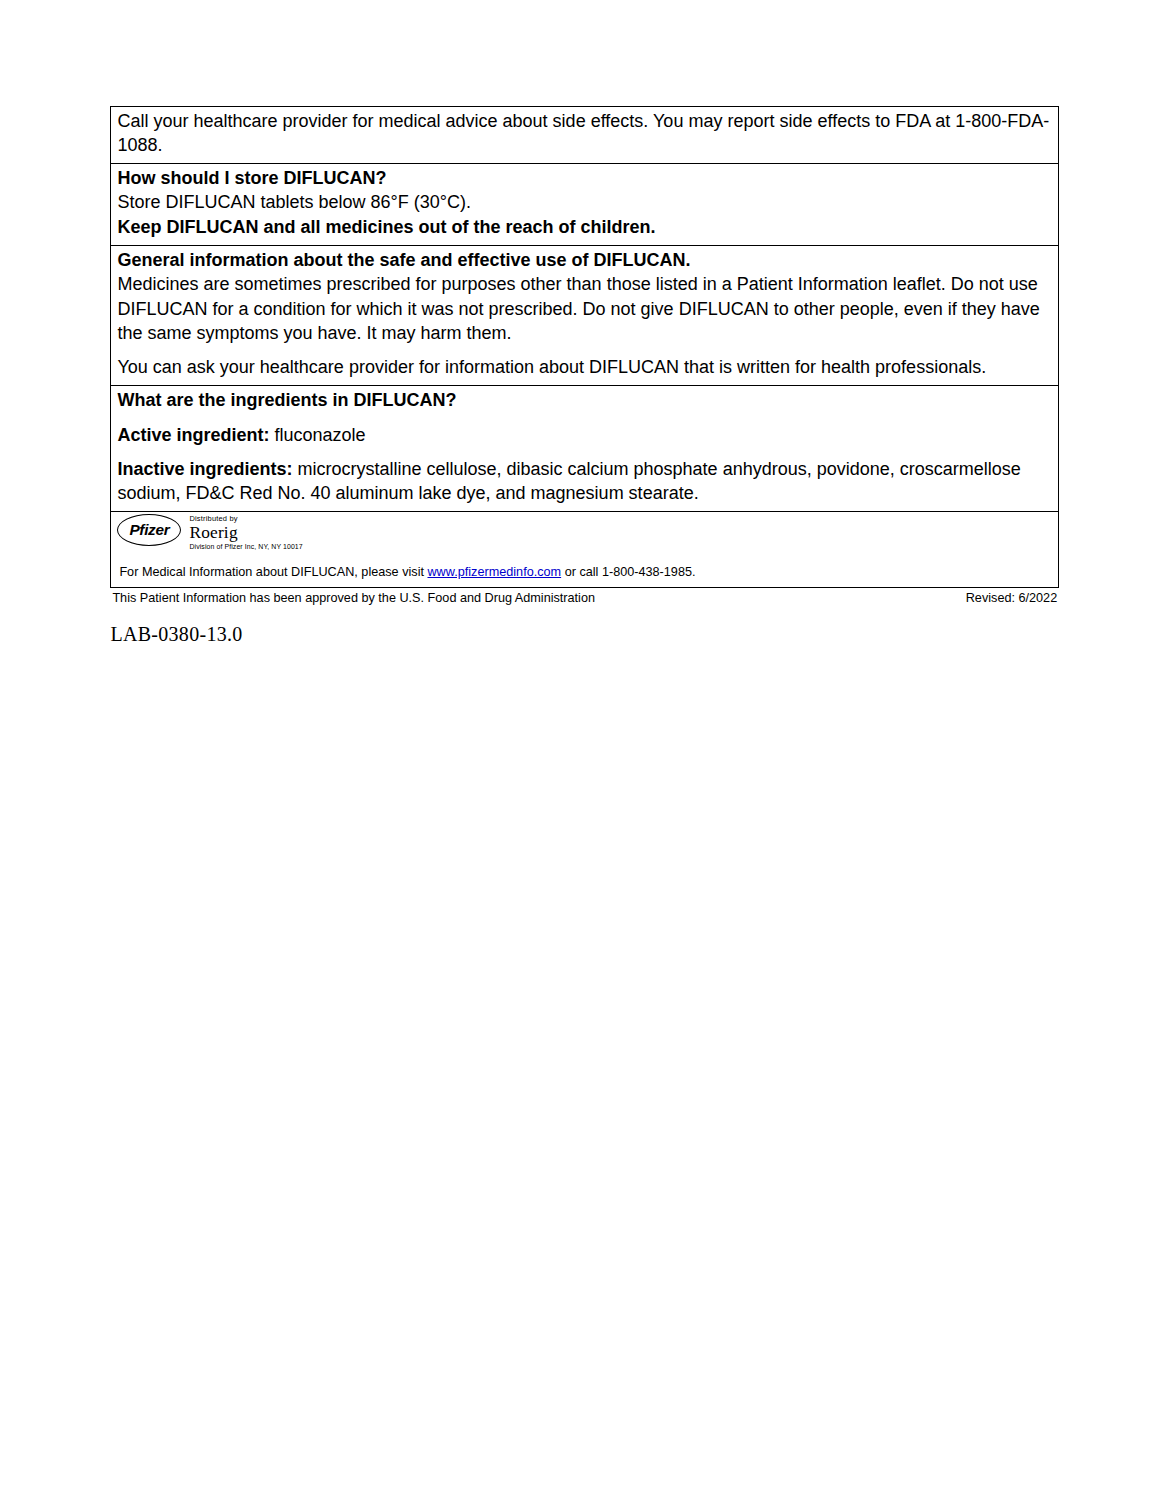| Call your healthcare provider for medical advice about side effects. You may report side effects to FDA at 1-800-FDA-1088. |
| How should I store DIFLUCAN? Store DIFLUCAN tablets below 86°F (30°C). Keep DIFLUCAN and all medicines out of the reach of children. |
| General information about the safe and effective use of DIFLUCAN. Medicines are sometimes prescribed for purposes other than those listed in a Patient Information leaflet. Do not use DIFLUCAN for a condition for which it was not prescribed. Do not give DIFLUCAN to other people, even if they have the same symptoms you have. It may harm them. You can ask your healthcare provider for information about DIFLUCAN that is written for health professionals. |
| What are the ingredients in DIFLUCAN? Active ingredient: fluconazole Inactive ingredients: microcrystalline cellulose, dibasic calcium phosphate anhydrous, povidone, croscarmellose sodium, FD&C Red No. 40 aluminum lake dye, and magnesium stearate. |
| Pfizer Distributed by Roerig Division of Pfizer Inc, NY, NY 10017 For Medical Information about DIFLUCAN, please visit www.pfizermedinfo.com or call 1-800-438-1985. |
This Patient Information has been approved by the U.S. Food and Drug Administration Revised: 6/2022
LAB-0380-13.0